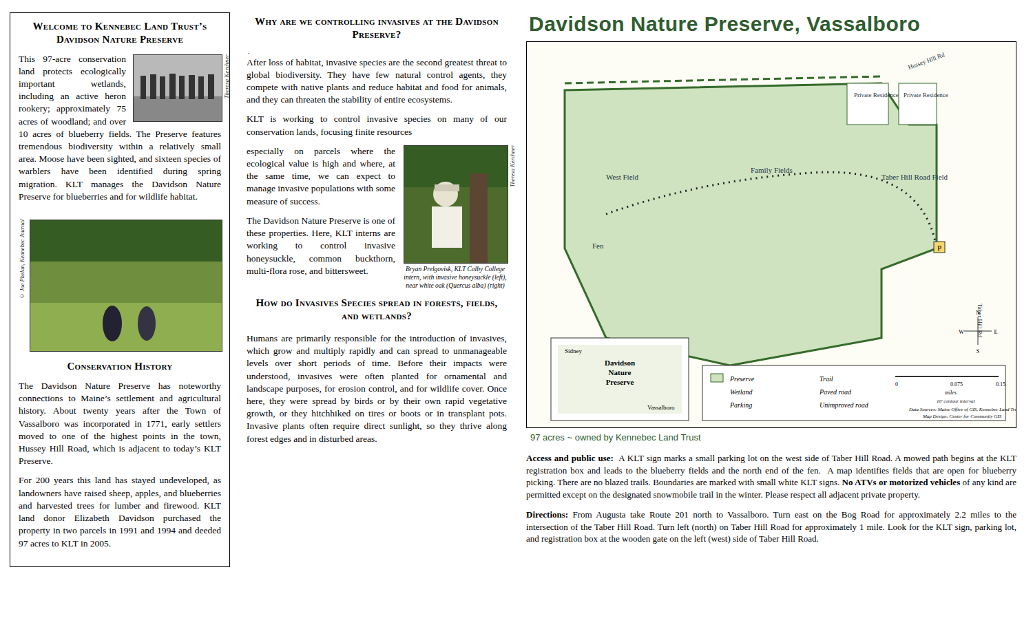Welcome to Kennebec Land Trust’s Davidson Nature Preserve
Theresa Kerchner
This 97-acre conservation land protects ecologically important wetlands, including an active heron rookery; approximately 75 acres of woodland; and over 10 acres of blueberry fields. The Preserve features tremendous biodiversity within a relatively small area. Moose have been sighted, and sixteen species of warblers have been identified during spring migration. KLT manages the Davidson Nature Preserve for blueberries and for wildlife habitat.
© Joe Phelan, Kennebec Journal
Conservation History
The Davidson Nature Preserve has noteworthy connections to Maine’s settlement and agricultural history. About twenty years after the Town of Vassalboro was incorporated in 1771, early settlers moved to one of the highest points in the town, Hussey Hill Road, which is adjacent to today’s KLT Preserve.
For 200 years this land has stayed undeveloped, as landowners have raised sheep, apples, and blueberries and harvested trees for lumber and firewood. KLT land donor Elizabeth Davidson purchased the property in two parcels in 1991 and 1994 and deeded 97 acres to KLT in 2005.
Why are we controlling invasives at the Davidson Preserve?
.
After loss of habitat, invasive species are the second greatest threat to global biodiversity. They have few natural control agents, they compete with native plants and reduce habitat and food for animals, and they can threaten the stability of entire ecosystems.
KLT is working to control invasive species on many of our conservation lands, focusing finite resources
Theresa Kerchner
Bryan Prelgovisk, KLT Colby College intern, with invasive honeysuckle (left), near white oak (Quercus alba) (right)
especially on parcels where the ecological value is high and where, at the same time, we can expect to manage invasive populations with some measure of success.
The Davidson Nature Preserve is one of these properties. Here, KLT interns are working to control invasive honeysuckle, common buckthorn, multi-flora rose, and bittersweet.
How do Invasives Species spread in forests, fields, and wetlands?
Humans are primarily responsible for the introduction of invasives, which grow and multiply rapidly and can spread to unmanageable levels over short periods of time. Before their impacts were understood, invasives were often planted for ornamental and landscape purposes, for erosion control, and for wildlife cover. Once here, they were spread by birds or by their own rapid vegetative growth, or they hitchhiked on tires or boots or in transplant pots. Invasive plants often require direct sunlight, so they thrive along forest edges and in disturbed areas.
Davidson Nature Preserve, Vassalboro
97 acres ~ owned by Kennebec Land Trust
Access and public use: A KLT sign marks a small parking lot on the west side of Taber Hill Road. A mowed path begins at the KLT registration box and leads to the blueberry fields and the north end of the fen. A map identifies fields that are open for blueberry picking. There are no blazed trails. Boundaries are marked with small white KLT signs. No ATVs or motorized vehicles of any kind are permitted except on the designated snowmobile trail in the winter. Please respect all adjacent private property.
Directions: From Augusta take Route 201 north to Vassalboro. Turn east on the Bog Road for approximately 2.2 miles to the intersection of the Taber Hill Road. Turn left (north) on Taber Hill Road for approximately 1 mile. Look for the KLT sign, parking lot, and registration box at the wooden gate on the left (west) side of Taber Hill Road.